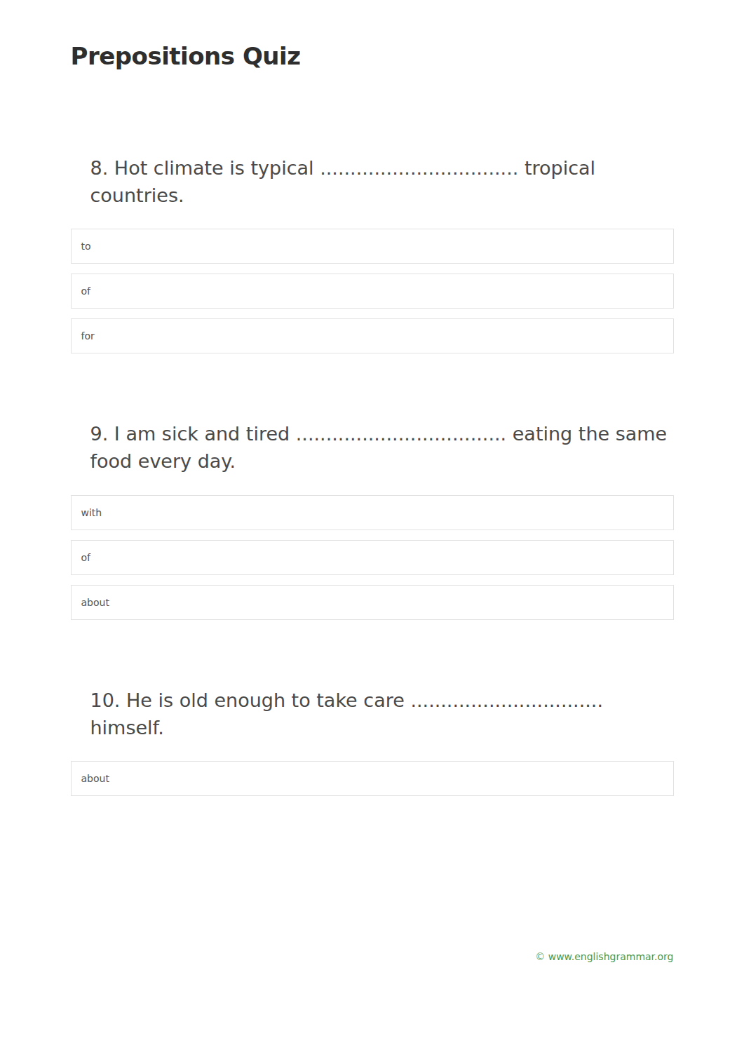Prepositions Quiz
8. Hot climate is typical ................................. tropical countries.
to
of
for
9. I am sick and tired ................................... eating the same food every day.
with
of
about
10. He is old enough to take care ................................ himself.
about
© www.englishgrammar.org